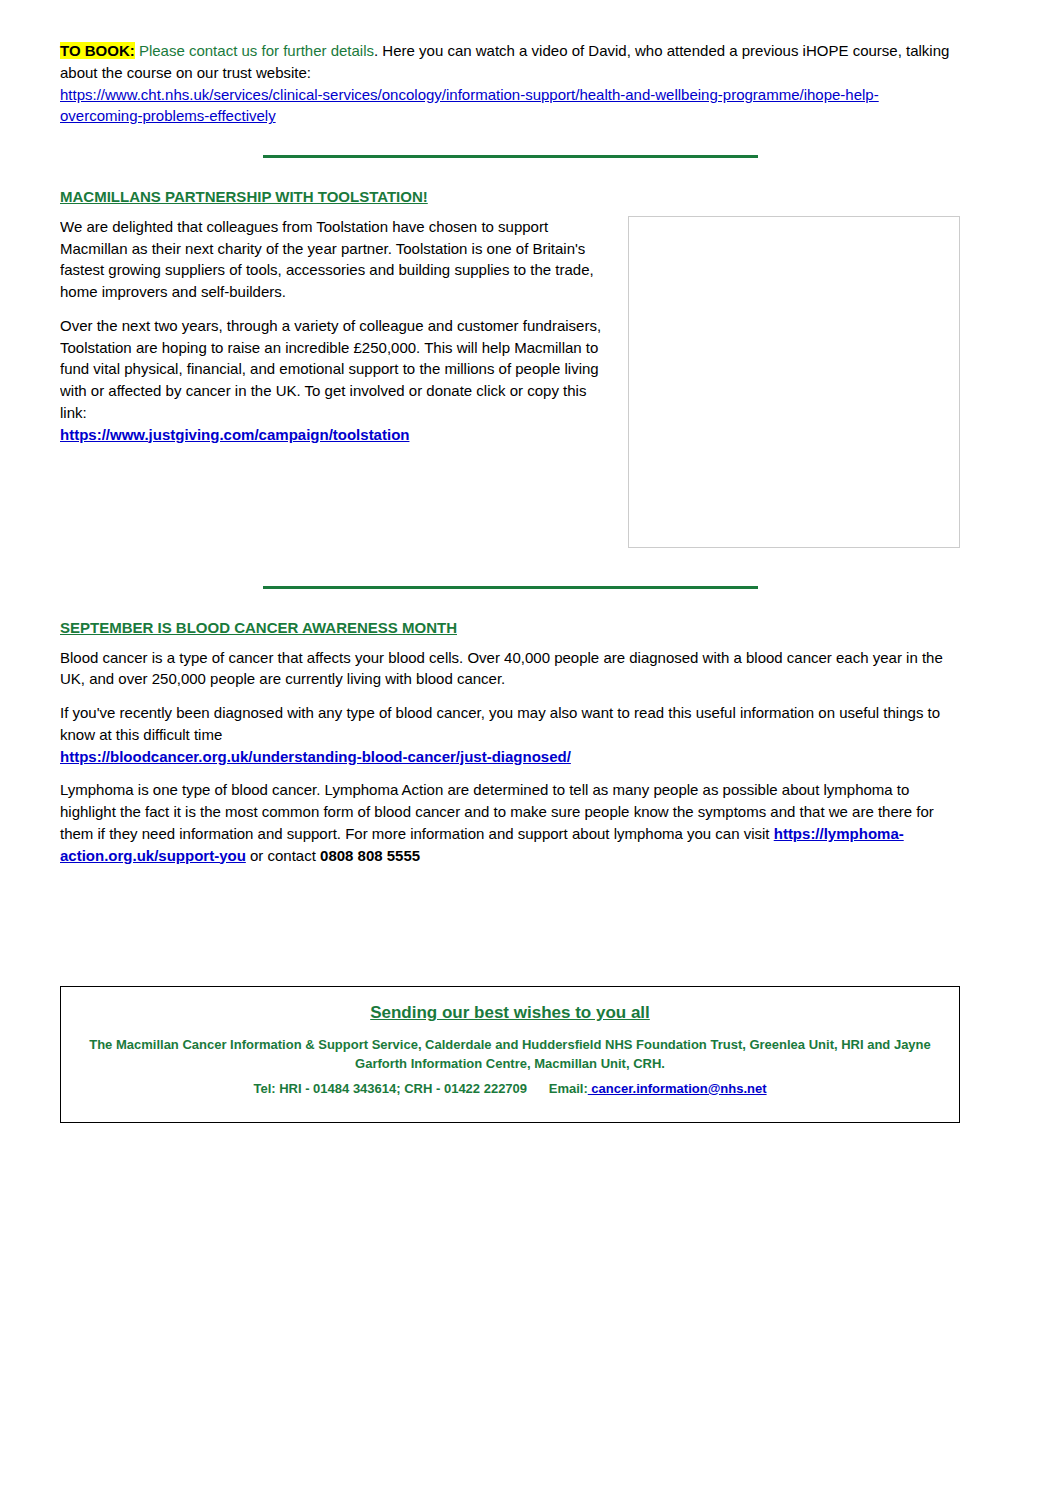TO BOOK: Please contact us for further details. Here you can watch a video of David, who attended a previous iHOPE course, talking about the course on our trust website:
https://www.cht.nhs.uk/services/clinical-services/oncology/information-support/health-and-wellbeing-programme/ihope-help-overcoming-problems-effectively
MACMILLANS PARTNERSHIP WITH TOOLSTATION!
We are delighted that colleagues from Toolstation have chosen to support Macmillan as their next charity of the year partner. Toolstation is one of Britain's fastest growing suppliers of tools, accessories and building supplies to the trade, home improvers and self-builders.
Over the next two years, through a variety of colleague and customer fundraisers, Toolstation are hoping to raise an incredible £250,000. This will help Macmillan to fund vital physical, financial, and emotional support to the millions of people living with or affected by cancer in the UK. To get involved or donate click or copy this link:
https://www.justgiving.com/campaign/toolstation
SEPTEMBER IS BLOOD CANCER AWARENESS MONTH
Blood cancer is a type of cancer that affects your blood cells. Over 40,000 people are diagnosed with a blood cancer each year in the UK, and over 250,000 people are currently living with blood cancer.
If you've recently been diagnosed with any type of blood cancer, you may also want to read this useful information on useful things to know at this difficult time
https://bloodcancer.org.uk/understanding-blood-cancer/just-diagnosed/
Lymphoma is one type of blood cancer. Lymphoma Action are determined to tell as many people as possible about lymphoma to highlight the fact it is the most common form of blood cancer and to make sure people know the symptoms and that we are there for them if they need information and support. For more information and support about lymphoma you can visit https://lymphoma-action.org.uk/support-you or contact 0808 808 5555
Sending our best wishes to you all
The Macmillan Cancer Information & Support Service, Calderdale and Huddersfield NHS Foundation Trust, Greenlea Unit, HRI and Jayne Garforth Information Centre, Macmillan Unit, CRH.
Tel: HRI - 01484 343614; CRH - 01422 222709 Email: cancer.information@nhs.net